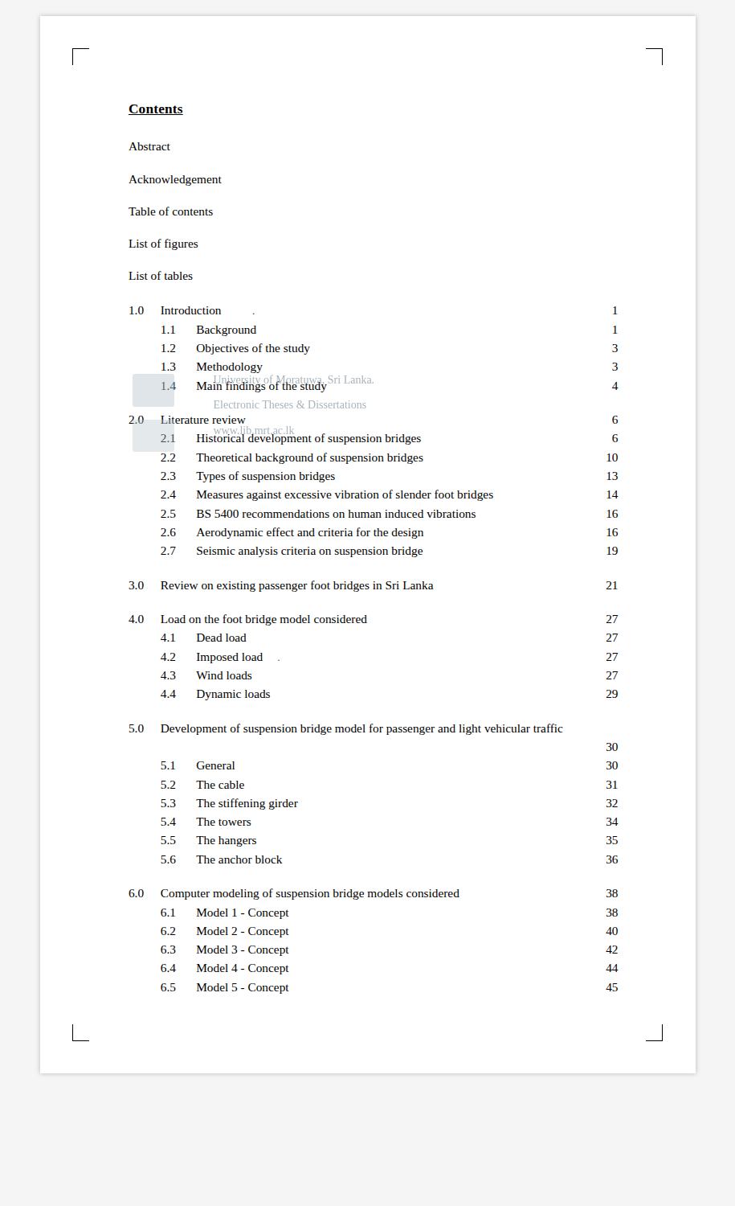Contents
Abstract
Acknowledgement
Table of contents
List of figures
List of tables
| 1.0 | Introduction . | 1 |
| | 1.1 | Background | 1 |
| | 1.2 | Objectives of the study | 3 |
| | 1.3 | Methodology | 3 |
| | 1.4 | Main findings of the study | 4 |
| 2.0 | Literature review | 6 |
| | 2.1 | Historical development of suspension bridges | 6 |
| | 2.2 | Theoretical background of suspension bridges | 10 |
| | 2.3 | Types of suspension bridges | 13 |
| | 2.4 | Measures against excessive vibration of slender foot bridges | 14 |
| | 2.5 | BS 5400 recommendations on human induced vibrations | 16 |
| | 2.6 | Aerodynamic effect and criteria for the design | 16 |
| | 2.7 | Seismic analysis criteria on suspension bridge | 19 |
| 3.0 | Review on existing passenger foot bridges in Sri Lanka | 21 |
| 4.0 | Load on the foot bridge model considered | 27 |
| | 4.1 | Dead load | 27 |
| | 4.2 | Imposed load . | 27 |
| | 4.3 | Wind loads | 27 |
| | 4.4 | Dynamic loads | 29 |
| 5.0 | Development of suspension bridge model for passenger and light vehicular traffic |
| | | 30 |
| | 5.1 | General | 30 |
| | 5.2 | The cable | 31 |
| | 5.3 | The stiffening girder | 32 |
| | 5.4 | The towers | 34 |
| | 5.5 | The hangers | 35 |
| | 5.6 | The anchor block | 36 |
| 6.0 | Computer modeling of suspension bridge models considered | 38 |
| | 6.1 | Model 1 - Concept | 38 |
| | 6.2 | Model 2 - Concept | 40 |
| | 6.3 | Model 3 - Concept | 42 |
| | 6.4 | Model 4 - Concept | 44 |
| | 6.5 | Model 5 - Concept | 45 |
University of Moratuwa, Sri Lanka.
Electronic Theses & Dissertations
www.lib.mrt.ac.lk